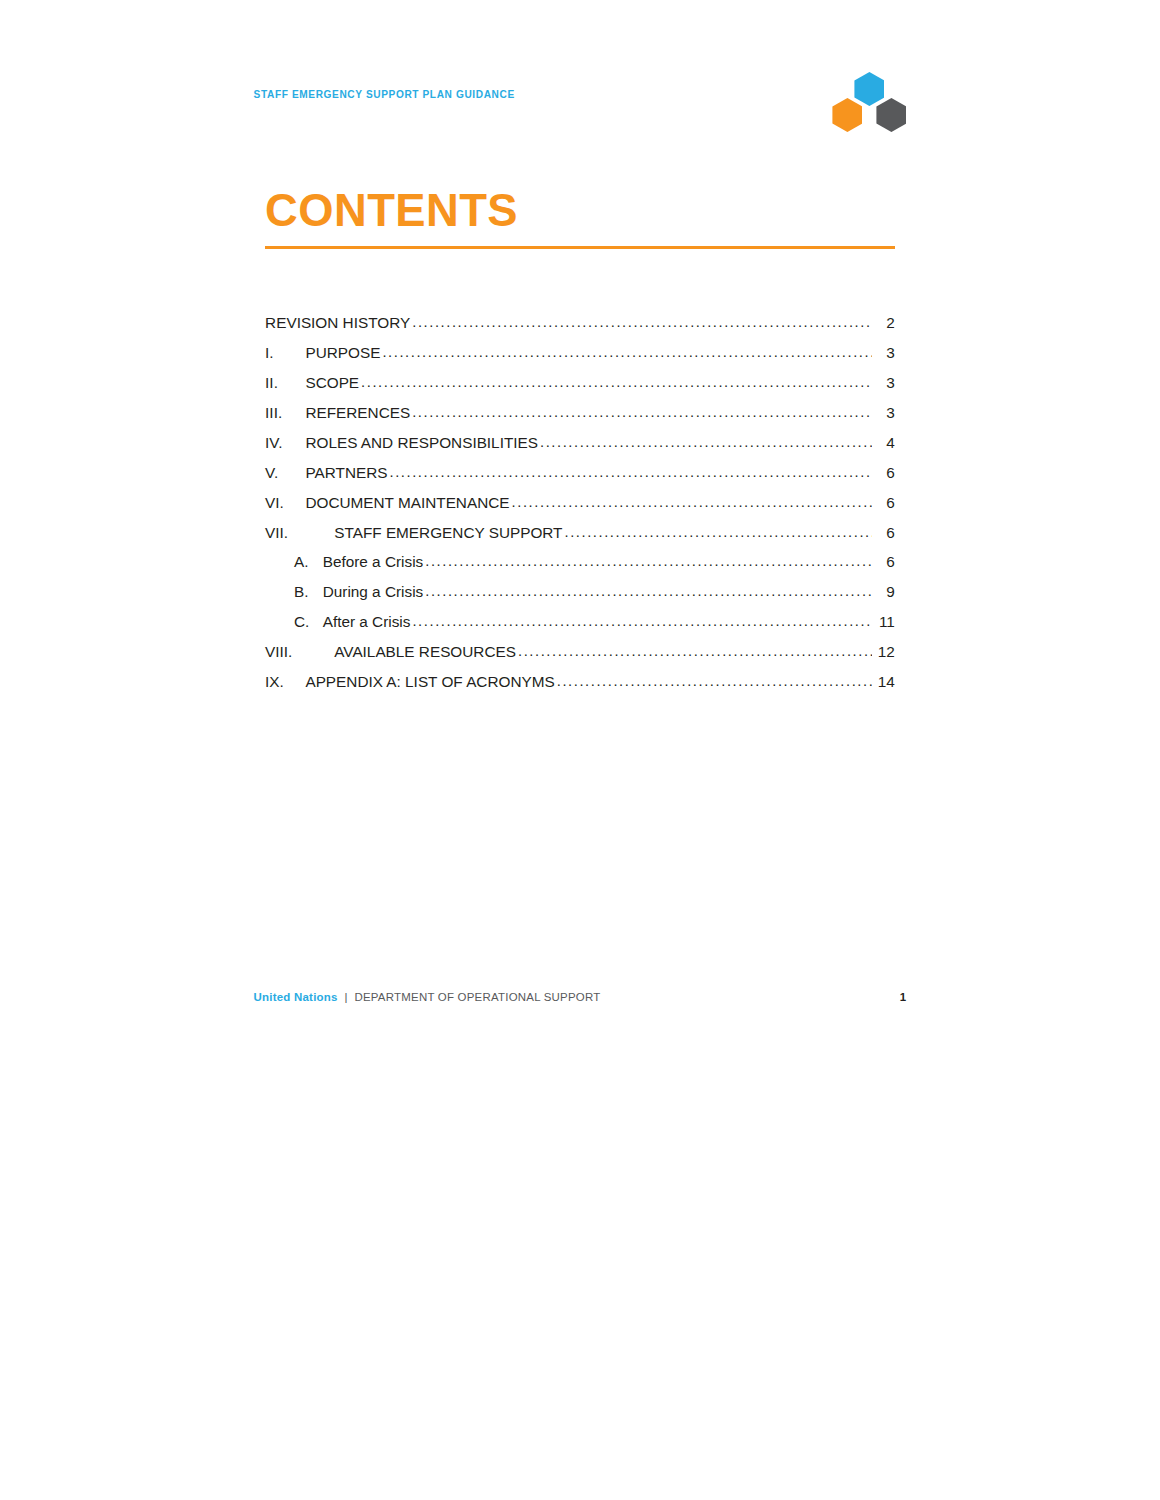Staff Emergency Support Plan Guidance
CONTENTS
REVISION HISTORY ........................................................................................................................... 2
I. PURPOSE ..................................................................................................................................... 3
II. SCOPE ......................................................................................................................................... 3
III. REFERENCES ............................................................................................................................. 3
IV. ROLES AND RESPONSIBILITIES ......................................................................................................... 4
V. PARTNERS .................................................................................................................................. 6
VI. DOCUMENT MAINTENANCE ............................................................................................................. 6
VII. STAFF EMERGENCY SUPPORT ......................................................................................................... 6
A. Before a Crisis ......................................................................................................................... 6
B. During a Crisis ......................................................................................................................... 9
C. After a Crisis ........................................................................................................................... 11
VIII. AVAILABLE RESOURCES ................................................................................................. 12
IX. APPENDIX A: LIST OF ACRONYMS ................................................................................................. 14
United Nations | DEPARTMENT OF OPERATIONAL SUPPORT
1